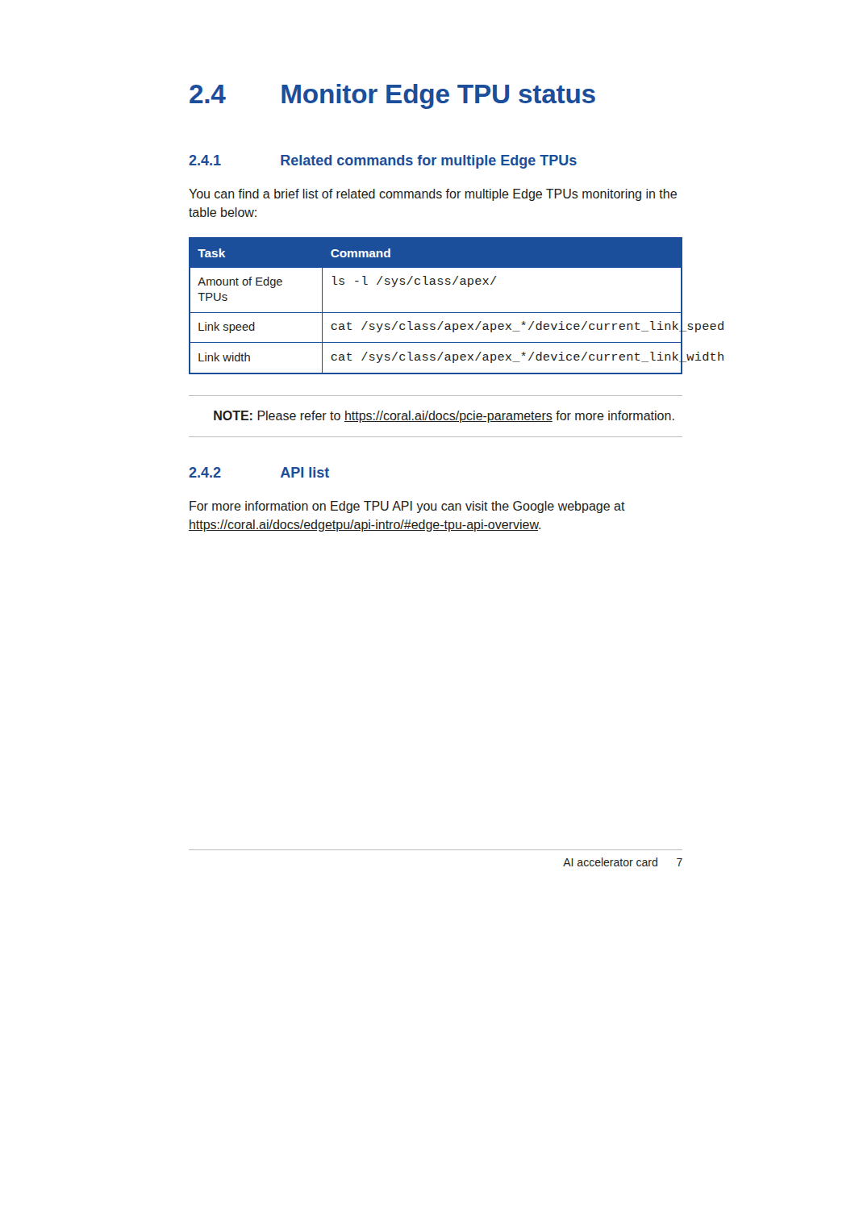2.4 Monitor Edge TPU status
2.4.1 Related commands for multiple Edge TPUs
You can find a brief list of related commands for multiple Edge TPUs monitoring in the table below:
| Task | Command |
| --- | --- |
| Amount of Edge TPUs | ls -l /sys/class/apex/ |
| Link speed | cat /sys/class/apex/apex_*/device/current_link_speed |
| Link width | cat /sys/class/apex/apex_*/device/current_link_width |
NOTE: Please refer to https://coral.ai/docs/pcie-parameters for more information.
2.4.2 API list
For more information on Edge TPU API you can visit the Google webpage at https://coral.ai/docs/edgetpu/api-intro/#edge-tpu-api-overview.
AI accelerator card7